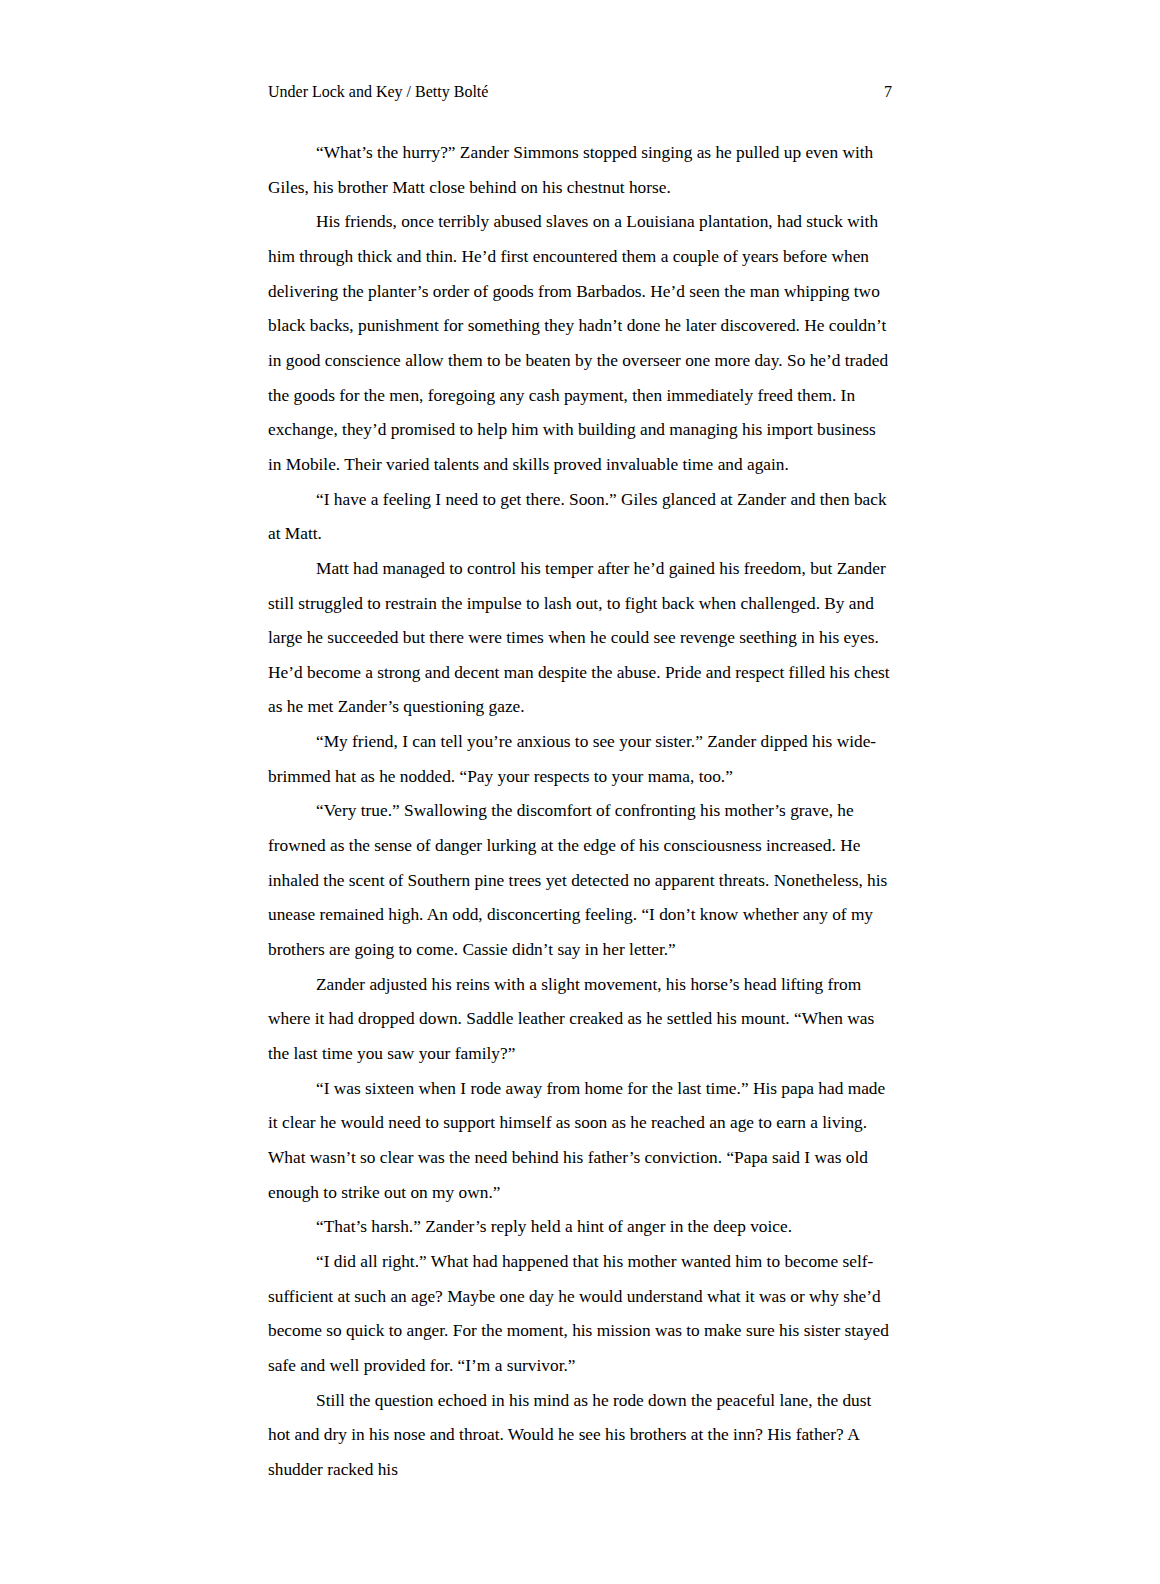Under Lock and Key / Betty Bolté 7
“What’s the hurry?” Zander Simmons stopped singing as he pulled up even with Giles, his brother Matt close behind on his chestnut horse.
His friends, once terribly abused slaves on a Louisiana plantation, had stuck with him through thick and thin. He’d first encountered them a couple of years before when delivering the planter’s order of goods from Barbados. He’d seen the man whipping two black backs, punishment for something they hadn’t done he later discovered. He couldn’t in good conscience allow them to be beaten by the overseer one more day. So he’d traded the goods for the men, foregoing any cash payment, then immediately freed them. In exchange, they’d promised to help him with building and managing his import business in Mobile. Their varied talents and skills proved invaluable time and again.
“I have a feeling I need to get there. Soon.” Giles glanced at Zander and then back at Matt.
Matt had managed to control his temper after he’d gained his freedom, but Zander still struggled to restrain the impulse to lash out, to fight back when challenged. By and large he succeeded but there were times when he could see revenge seething in his eyes. He’d become a strong and decent man despite the abuse. Pride and respect filled his chest as he met Zander’s questioning gaze.
“My friend, I can tell you’re anxious to see your sister.” Zander dipped his wide-brimmed hat as he nodded. “Pay your respects to your mama, too.”
“Very true.” Swallowing the discomfort of confronting his mother’s grave, he frowned as the sense of danger lurking at the edge of his consciousness increased. He inhaled the scent of Southern pine trees yet detected no apparent threats. Nonetheless, his unease remained high. An odd, disconcerting feeling. “I don’t know whether any of my brothers are going to come. Cassie didn’t say in her letter.”
Zander adjusted his reins with a slight movement, his horse’s head lifting from where it had dropped down. Saddle leather creaked as he settled his mount. “When was the last time you saw your family?”
“I was sixteen when I rode away from home for the last time.” His papa had made it clear he would need to support himself as soon as he reached an age to earn a living. What wasn’t so clear was the need behind his father’s conviction. “Papa said I was old enough to strike out on my own.”
“That’s harsh.” Zander’s reply held a hint of anger in the deep voice.
“I did all right.” What had happened that his mother wanted him to become self-sufficient at such an age? Maybe one day he would understand what it was or why she’d become so quick to anger. For the moment, his mission was to make sure his sister stayed safe and well provided for. “I’m a survivor.”
Still the question echoed in his mind as he rode down the peaceful lane, the dust hot and dry in his nose and throat. Would he see his brothers at the inn? His father? A shudder racked his